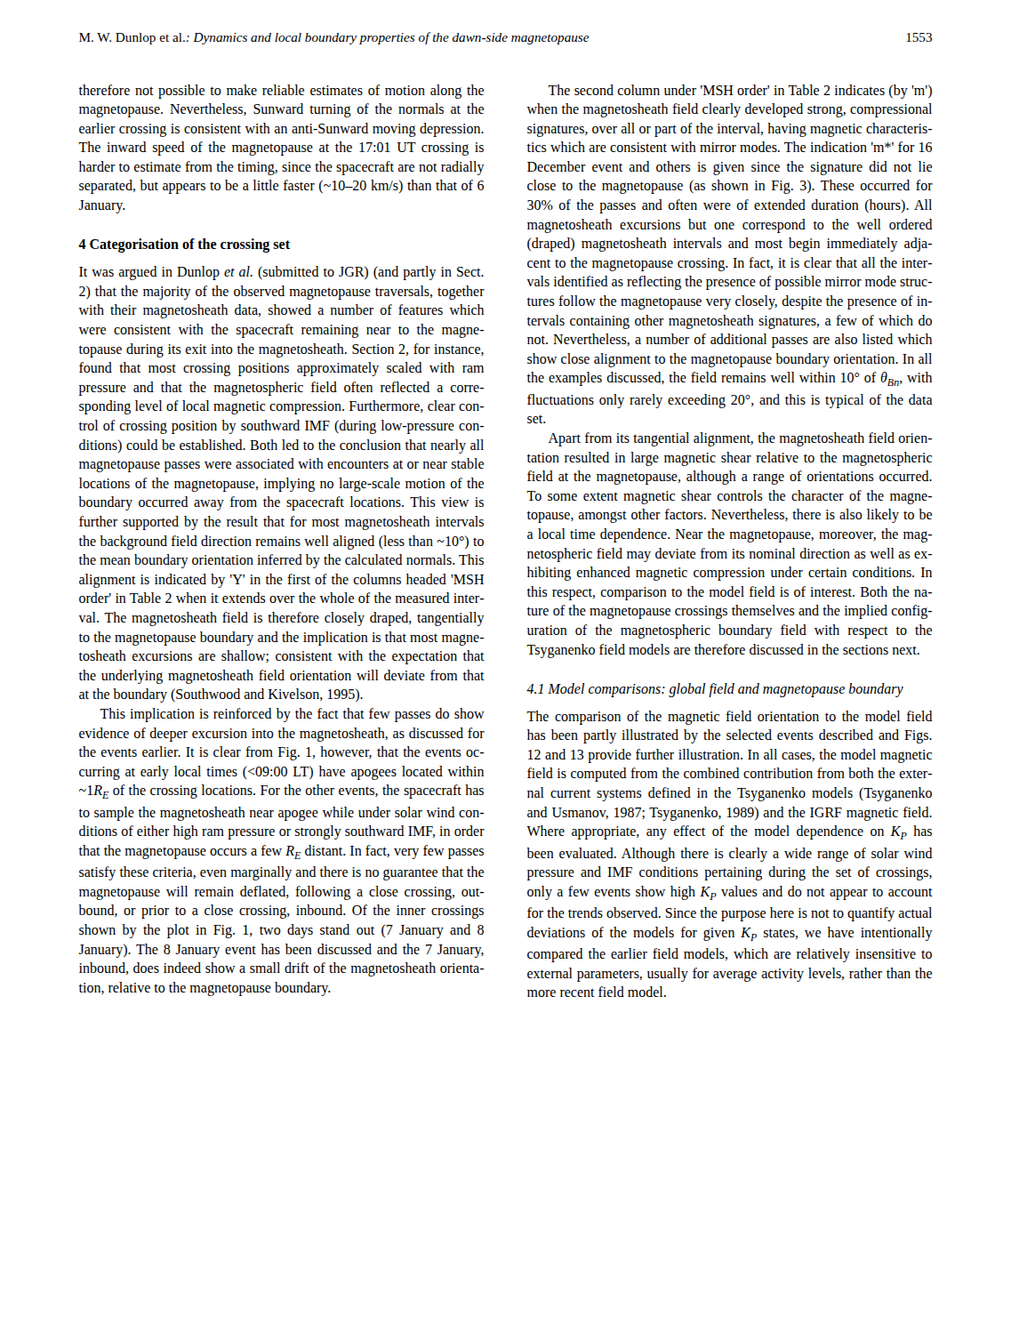M. W. Dunlop et al.: Dynamics and local boundary properties of the dawn-side magnetopause 1553
therefore not possible to make reliable estimates of motion along the magnetopause. Nevertheless, Sunward turning of the normals at the earlier crossing is consistent with an anti-Sunward moving depression. The inward speed of the magnetopause at the 17:01 UT crossing is harder to estimate from the timing, since the spacecraft are not radially separated, but appears to be a little faster (~10–20 km/s) than that of 6 January.
4 Categorisation of the crossing set
It was argued in Dunlop et al. (submitted to JGR) (and partly in Sect. 2) that the majority of the observed magnetopause traversals, together with their magnetosheath data, showed a number of features which were consistent with the spacecraft remaining near to the magnetopause during its exit into the magnetosheath. Section 2, for instance, found that most crossing positions approximately scaled with ram pressure and that the magnetospheric field often reflected a corresponding level of local magnetic compression. Furthermore, clear control of crossing position by southward IMF (during low-pressure conditions) could be established. Both led to the conclusion that nearly all magnetopause passes were associated with encounters at or near stable locations of the magnetopause, implying no large-scale motion of the boundary occurred away from the spacecraft locations. This view is further supported by the result that for most magnetosheath intervals the background field direction remains well aligned (less than ~10°) to the mean boundary orientation inferred by the calculated normals. This alignment is indicated by 'Y' in the first of the columns headed 'MSH order' in Table 2 when it extends over the whole of the measured interval. The magnetosheath field is therefore closely draped, tangentially to the magnetopause boundary and the implication is that most magnetosheath excursions are shallow; consistent with the expectation that the underlying magnetosheath field orientation will deviate from that at the boundary (Southwood and Kivelson, 1995).
This implication is reinforced by the fact that few passes do show evidence of deeper excursion into the magnetosheath, as discussed for the events earlier. It is clear from Fig. 1, however, that the events occurring at early local times (<09:00 LT) have apogees located within ~1RE of the crossing locations. For the other events, the spacecraft has to sample the magnetosheath near apogee while under solar wind conditions of either high ram pressure or strongly southward IMF, in order that the magnetopause occurs a few RE distant. In fact, very few passes satisfy these criteria, even marginally and there is no guarantee that the magnetopause will remain deflated, following a close crossing, outbound, or prior to a close crossing, inbound. Of the inner crossings shown by the plot in Fig. 1, two days stand out (7 January and 8 January). The 8 January event has been discussed and the 7 January, inbound, does indeed show a small drift of the magnetosheath orientation, relative to the magnetopause boundary.
The second column under 'MSH order' in Table 2 indicates (by 'm') when the magnetosheath field clearly developed strong, compressional signatures, over all or part of the interval, having magnetic characteristics which are consistent with mirror modes. The indication 'm*' for 16 December event and others is given since the signature did not lie close to the magnetopause (as shown in Fig. 3). These occurred for 30% of the passes and often were of extended duration (hours). All magnetosheath excursions but one correspond to the well ordered (draped) magnetosheath intervals and most begin immediately adjacent to the magnetopause crossing. In fact, it is clear that all the intervals identified as reflecting the presence of possible mirror mode structures follow the magnetopause very closely, despite the presence of intervals containing other magnetosheath signatures, a few of which do not. Nevertheless, a number of additional passes are also listed which show close alignment to the magnetopause boundary orientation. In all the examples discussed, the field remains well within 10° of θBn, with fluctuations only rarely exceeding 20°, and this is typical of the data set.
Apart from its tangential alignment, the magnetosheath field orientation resulted in large magnetic shear relative to the magnetospheric field at the magnetopause, although a range of orientations occurred. To some extent magnetic shear controls the character of the magnetopause, amongst other factors. Nevertheless, there is also likely to be a local time dependence. Near the magnetopause, moreover, the magnetospheric field may deviate from its nominal direction as well as exhibiting enhanced magnetic compression under certain conditions. In this respect, comparison to the model field is of interest. Both the nature of the magnetopause crossings themselves and the implied configuration of the magnetospheric boundary field with respect to the Tsyganenko field models are therefore discussed in the sections next.
4.1 Model comparisons: global field and magnetopause boundary
The comparison of the magnetic field orientation to the model field has been partly illustrated by the selected events described and Figs. 12 and 13 provide further illustration. In all cases, the model magnetic field is computed from the combined contribution from both the external current systems defined in the Tsyganenko models (Tsyganenko and Usmanov, 1987; Tsyganenko, 1989) and the IGRF magnetic field. Where appropriate, any effect of the model dependence on KP has been evaluated. Although there is clearly a wide range of solar wind pressure and IMF conditions pertaining during the set of crossings, only a few events show high KP values and do not appear to account for the trends observed. Since the purpose here is not to quantify actual deviations of the models for given KP states, we have intentionally compared the earlier field models, which are relatively insensitive to external parameters, usually for average activity levels, rather than the more recent field model.